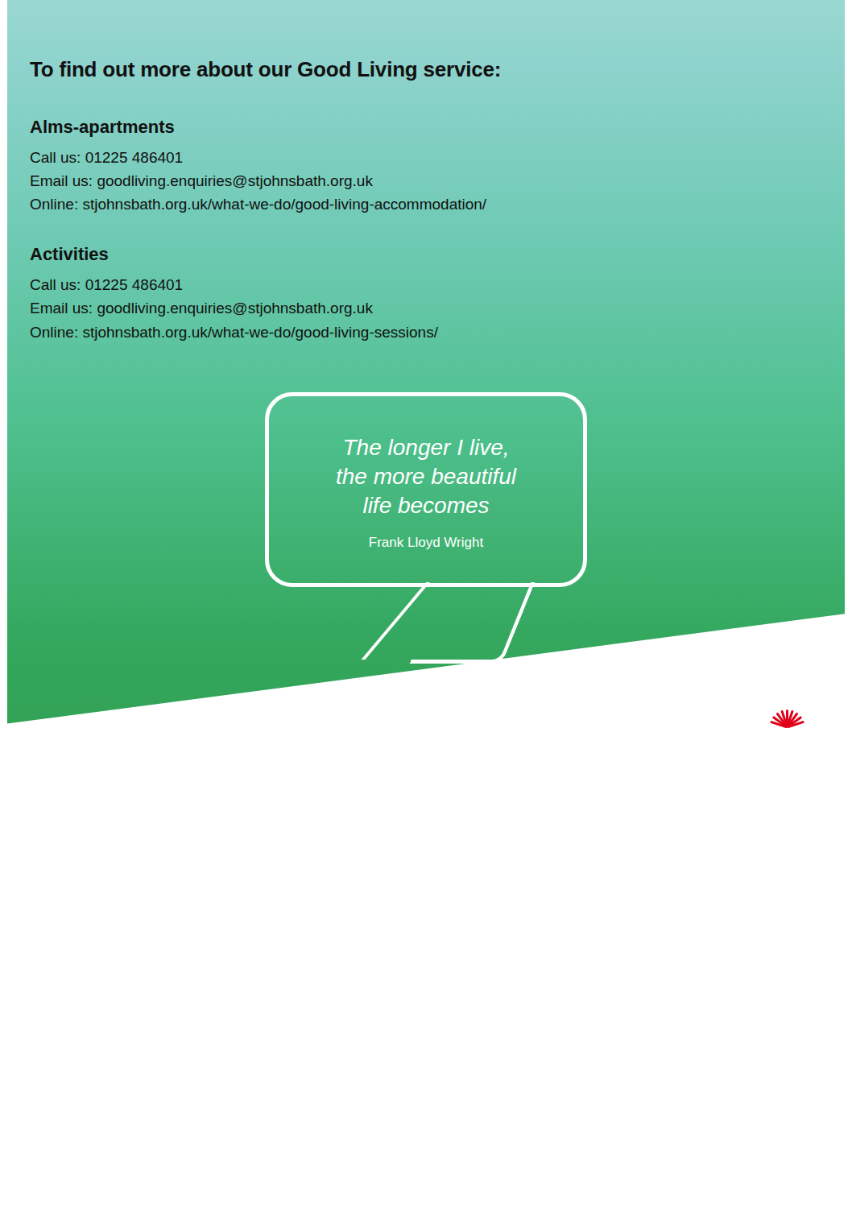To find out more about our Good Living service:
Alms-apartments
Call us: 01225 486401
Email us: goodliving.enquiries@stjohnsbath.org.uk
Online: stjohnsbath.org.uk/what-we-do/good-living-accommodation/
Activities
Call us: 01225 486401
Email us: goodliving.enquiries@stjohnsbath.org.uk
Online: stjohnsbath.org.uk/what-we-do/good-living-sessions/
The longer I live,
the more beautiful
life becomes
Frank Lloyd Wright
good living